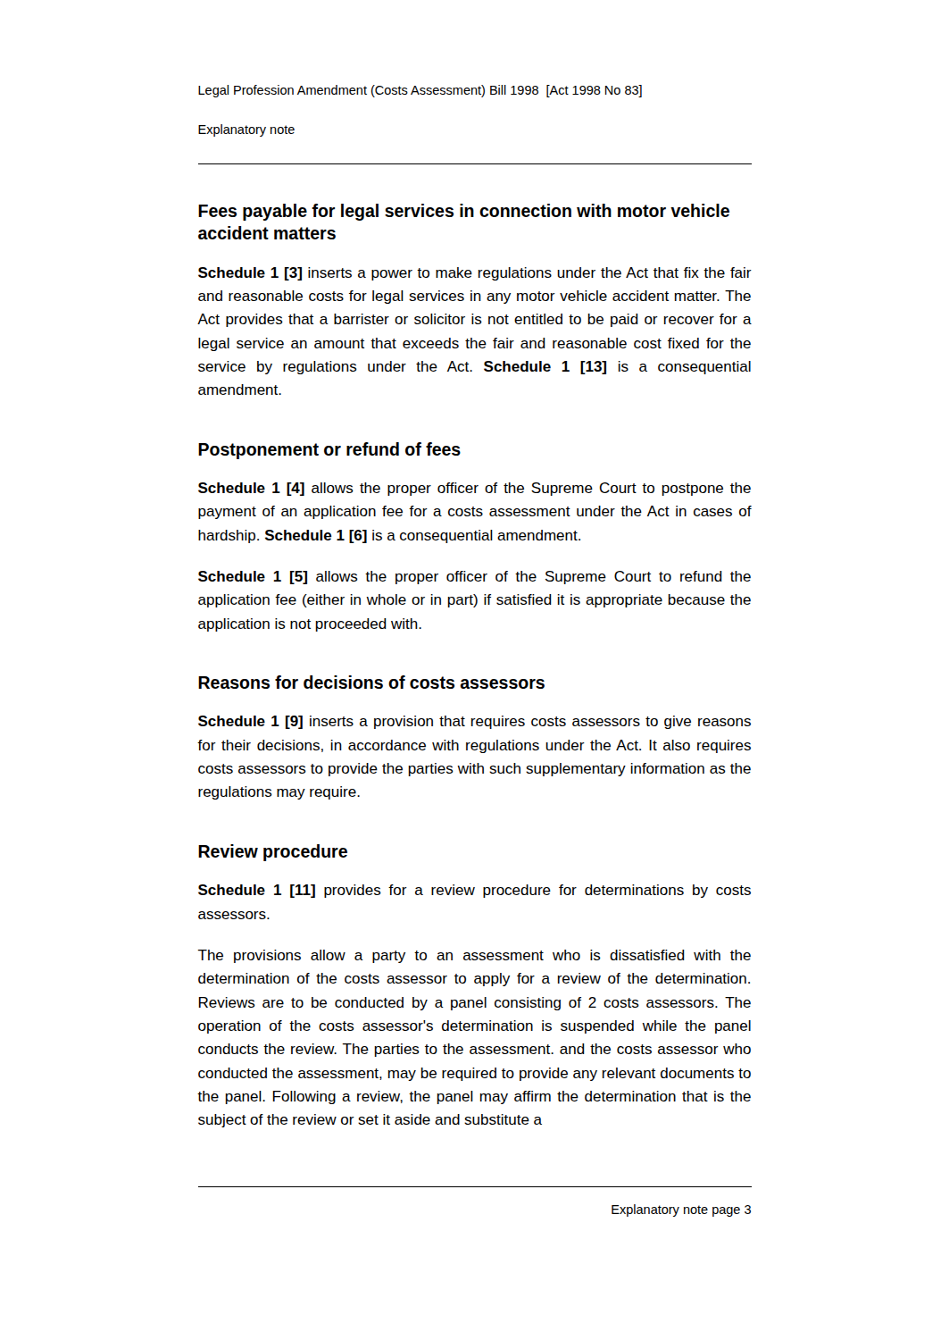Legal Profession Amendment (Costs Assessment) Bill 1998 [Act 1998 No 83]
Explanatory note
Fees payable for legal services in connection with motor vehicle accident matters
Schedule 1 [3] inserts a power to make regulations under the Act that fix the fair and reasonable costs for legal services in any motor vehicle accident matter. The Act provides that a barrister or solicitor is not entitled to be paid or recover for a legal service an amount that exceeds the fair and reasonable cost fixed for the service by regulations under the Act. Schedule 1 [13] is a consequential amendment.
Postponement or refund of fees
Schedule 1 [4] allows the proper officer of the Supreme Court to postpone the payment of an application fee for a costs assessment under the Act in cases of hardship. Schedule 1 [6] is a consequential amendment.
Schedule 1 [5] allows the proper officer of the Supreme Court to refund the application fee (either in whole or in part) if satisfied it is appropriate because the application is not proceeded with.
Reasons for decisions of costs assessors
Schedule 1 [9] inserts a provision that requires costs assessors to give reasons for their decisions, in accordance with regulations under the Act. It also requires costs assessors to provide the parties with such supplementary information as the regulations may require.
Review procedure
Schedule 1 [11] provides for a review procedure for determinations by costs assessors.
The provisions allow a party to an assessment who is dissatisfied with the determination of the costs assessor to apply for a review of the determination. Reviews are to be conducted by a panel consisting of 2 costs assessors. The operation of the costs assessor's determination is suspended while the panel conducts the review. The parties to the assessment. and the costs assessor who conducted the assessment, may be required to provide any relevant documents to the panel. Following a review, the panel may affirm the determination that is the subject of the review or set it aside and substitute a
Explanatory note page 3